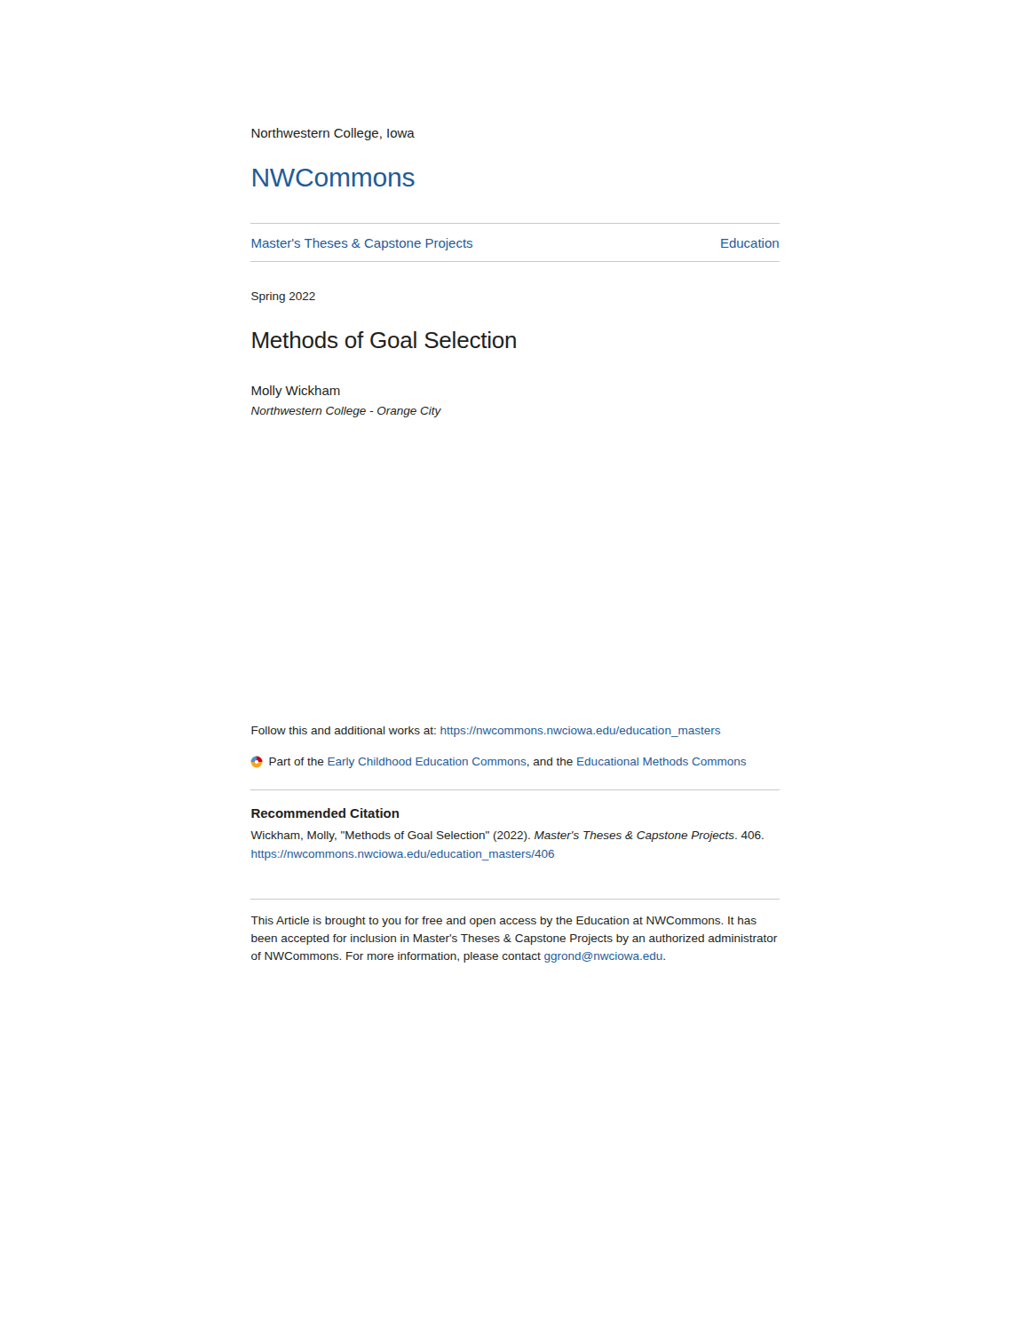Northwestern College, Iowa
NWCommons
Master's Theses & Capstone Projects
Education
Spring 2022
Methods of Goal Selection
Molly Wickham
Northwestern College - Orange City
Follow this and additional works at: https://nwcommons.nwciowa.edu/education_masters
Part of the Early Childhood Education Commons, and the Educational Methods Commons
Recommended Citation
Wickham, Molly, "Methods of Goal Selection" (2022). Master's Theses & Capstone Projects. 406.
https://nwcommons.nwciowa.edu/education_masters/406
This Article is brought to you for free and open access by the Education at NWCommons. It has been accepted for inclusion in Master's Theses & Capstone Projects by an authorized administrator of NWCommons. For more information, please contact ggrond@nwciowa.edu.